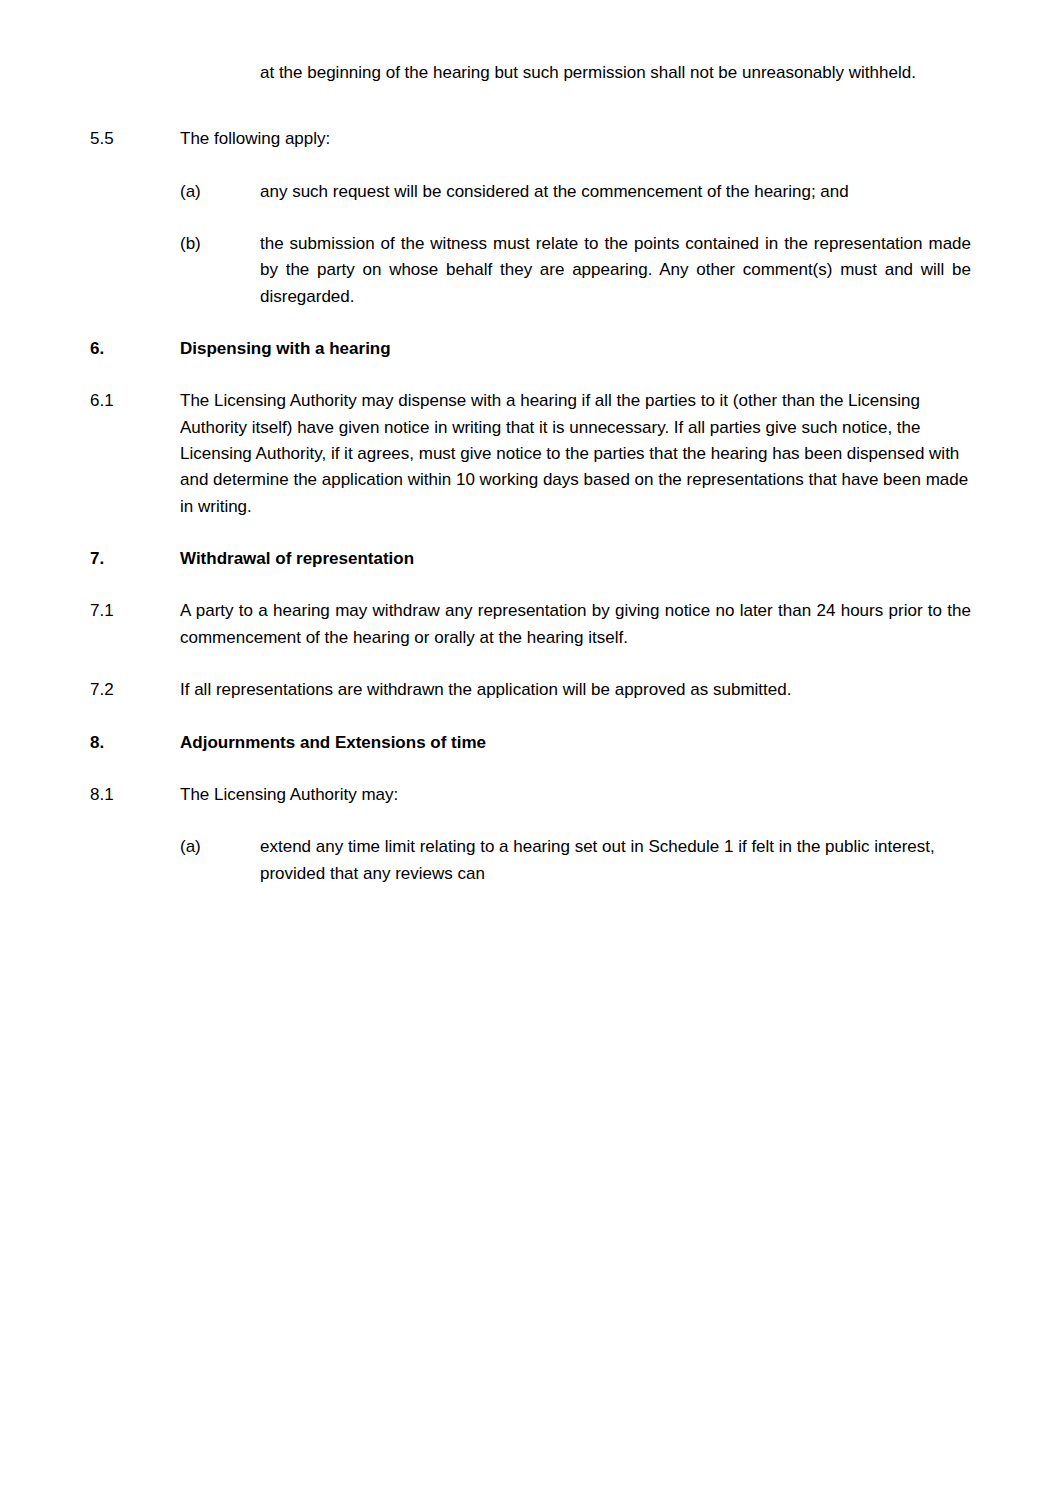at the beginning of the hearing but such permission shall not be unreasonably withheld.
5.5
The following apply:
(a)
any such request will be considered at the commencement of the hearing; and
(b)
the submission of the witness must relate to the points contained in the representation made by the party on whose behalf they are appearing. Any other comment(s) must and will be disregarded.
6.
Dispensing with a hearing
6.1
The Licensing Authority may dispense with a hearing if all the parties to it (other than the Licensing Authority itself) have given notice in writing that it is unnecessary. If all parties give such notice, the Licensing Authority, if it agrees, must give notice to the parties that the hearing has been dispensed with and determine the application within 10 working days based on the representations that have been made in writing.
7.
Withdrawal of representation
7.1
A party to a hearing may withdraw any representation by giving notice no later than 24 hours prior to the commencement of the hearing or orally at the hearing itself.
7.2
If all representations are withdrawn the application will be approved as submitted.
8.
Adjournments and Extensions of time
8.1
The Licensing Authority may:
(a)
extend any time limit relating to a hearing set out in Schedule 1 if felt in the public interest, provided that any reviews can